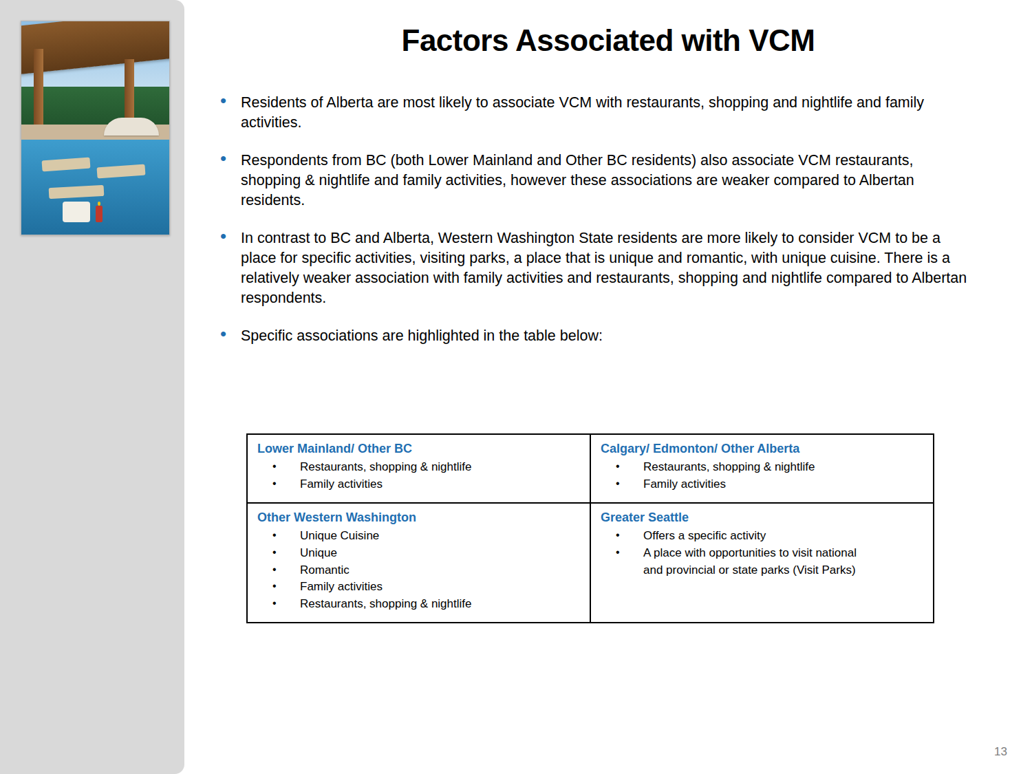Factors Associated with VCM
Residents of Alberta are most likely to associate VCM with restaurants, shopping and nightlife and family activities.
Respondents from BC (both Lower Mainland and Other BC residents) also associate VCM restaurants, shopping & nightlife and family activities, however these associations are weaker compared to Albertan residents.
In contrast to BC and Alberta, Western Washington State residents are more likely to consider VCM to be a place for specific activities, visiting parks, a place that is unique and romantic, with unique cuisine. There is a relatively weaker association with family activities and restaurants, shopping and nightlife compared to Albertan respondents.
Specific associations are highlighted in the table below:
| Lower Mainland/ Other BC Restaurants, shopping & nightlife Family activities | Calgary/ Edmonton/ Other Alberta Restaurants, shopping & nightlife Family activities |
| Other Western Washington Unique Cuisine Unique Romantic Family activities Restaurants, shopping & nightlife | Greater Seattle Offers a specific activity A place with opportunities to visit national and provincial or state parks (Visit Parks) |
13